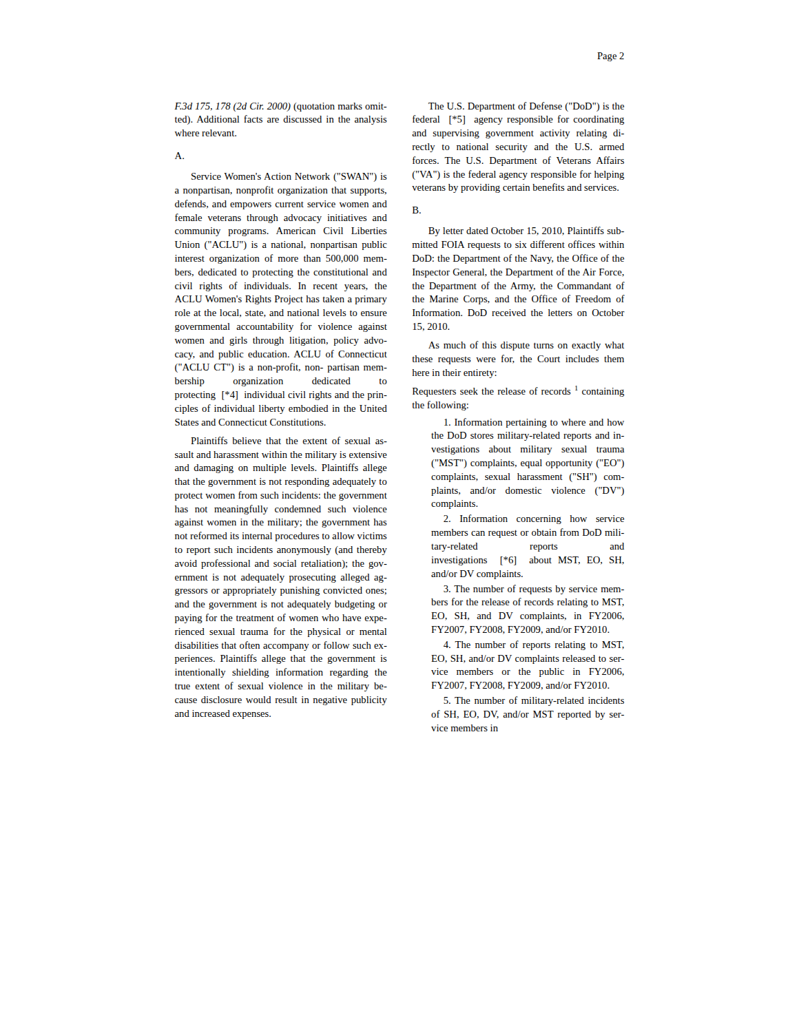Page 2
F.3d 175, 178 (2d Cir. 2000) (quotation marks omitted). Additional facts are discussed in the analysis where relevant.
A.
Service Women's Action Network ("SWAN") is a nonpartisan, nonprofit organization that supports, defends, and empowers current service women and female veterans through advocacy initiatives and community programs. American Civil Liberties Union ("ACLU") is a national, nonpartisan public interest organization of more than 500,000 members, dedicated to protecting the constitutional and civil rights of individuals. In recent years, the ACLU Women's Rights Project has taken a primary role at the local, state, and national levels to ensure governmental accountability for violence against women and girls through litigation, policy advocacy, and public education. ACLU of Connecticut ("ACLU CT") is a non-profit, non- partisan membership organization dedicated to protecting [*4] individual civil rights and the principles of individual liberty embodied in the United States and Connecticut Constitutions.
Plaintiffs believe that the extent of sexual assault and harassment within the military is extensive and damaging on multiple levels. Plaintiffs allege that the government is not responding adequately to protect women from such incidents: the government has not meaningfully condemned such violence against women in the military; the government has not reformed its internal procedures to allow victims to report such incidents anonymously (and thereby avoid professional and social retaliation); the government is not adequately prosecuting alleged aggressors or appropriately punishing convicted ones; and the government is not adequately budgeting or paying for the treatment of women who have experienced sexual trauma for the physical or mental disabilities that often accompany or follow such experiences. Plaintiffs allege that the government is intentionally shielding information regarding the true extent of sexual violence in the military because disclosure would result in negative publicity and increased expenses.
The U.S. Department of Defense ("DoD") is the federal [*5] agency responsible for coordinating and supervising government activity relating directly to national security and the U.S. armed forces. The U.S. Department of Veterans Affairs ("VA") is the federal agency responsible for helping veterans by providing certain benefits and services.
B.
By letter dated October 15, 2010, Plaintiffs submitted FOIA requests to six different offices within DoD: the Department of the Navy, the Office of the Inspector General, the Department of the Air Force, the Department of the Army, the Commandant of the Marine Corps, and the Office of Freedom of Information. DoD received the letters on October 15, 2010.
As much of this dispute turns on exactly what these requests were for, the Court includes them here in their entirety:
Requesters seek the release of records 1 containing the following:
1. Information pertaining to where and how the DoD stores military-related reports and investigations about military sexual trauma ("MST") complaints, equal opportunity ("EO") complaints, sexual harassment ("SH") complaints, and/or domestic violence ("DV") complaints.
2. Information concerning how service members can request or obtain from DoD military-related reports and investigations [*6] about MST, EO, SH, and/or DV complaints.
3. The number of requests by service members for the release of records relating to MST, EO, SH, and DV complaints, in FY2006, FY2007, FY2008, FY2009, and/or FY2010.
4. The number of reports relating to MST, EO, SH, and/or DV complaints released to service members or the public in FY2006, FY2007, FY2008, FY2009, and/or FY2010.
5. The number of military-related incidents of SH, EO, DV, and/or MST reported by service members in